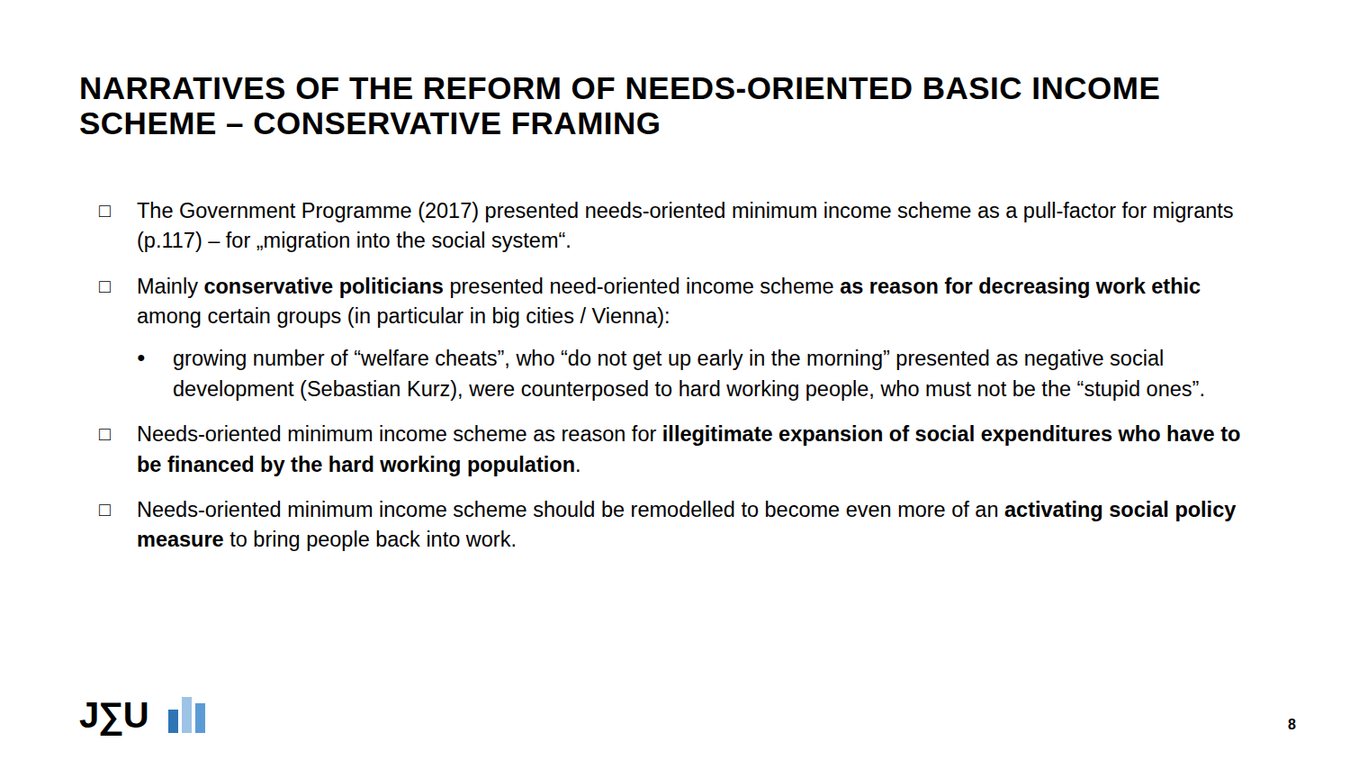Narratives of the reform of needs-oriented basic income scheme – conservative framing
The Government Programme (2017) presented needs-oriented minimum income scheme as a pull-factor for migrants (p.117) – for „migration into the social system“.
Mainly conservative politicians presented need-oriented income scheme as reason for decreasing work ethic among certain groups (in particular in big cities / Vienna):
growing number of “welfare cheats”, who “do not get up early in the morning” presented as negative social development (Sebastian Kurz), were counterposed to hard working people, who must not be the “stupid ones”.
Needs-oriented minimum income scheme as reason for illegitimate expansion of social expenditures who have to be financed by the hard working population.
Needs-oriented minimum income scheme should be remodelled to become even more of an activating social policy measure to bring people back into work.
J∑U
8